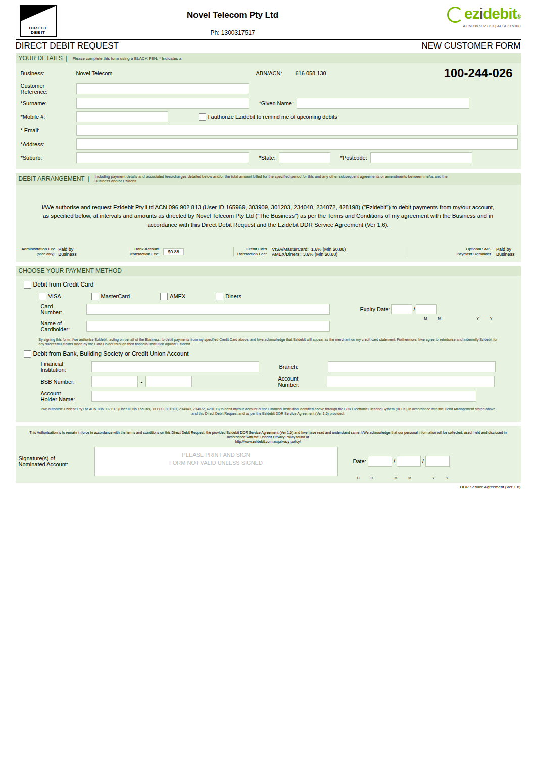DIRECT
DEBIT
Novel Telecom Pty Ltd
Ph: 1300317517
ezidebit®
ACN096 902 813 | AFSL315388
DIRECT DEBIT REQUEST
NEW CUSTOMER FORM
YOUR DETAILS | Please complete this form using a BLACK PEN, * Indicates a
Business:
Novel Telecom
ABN/ACN:
616 058 130
100-244-026
Customer
Reference:
*Surname:
*Given Name:
*Mobile #:
I authorize Ezidebit to remind me of upcoming debits
* Email:
*Address:
*Suburb:
*State:
*Postcode:
DEBIT ARRANGEMENT | Including payment details and associated fees/charges detailed below and/or the total amount billed for the specified period for this and any other subsequent agreements or amendments between me/us and the Business and/or Ezidebit
I/We authorise and request Ezidebit Pty Ltd ACN 096 902 813 (User ID 165969, 303909, 301203, 234040, 234072, 428198) ("Ezidebit") to debit payments from my/our account, as specified below, at intervals and amounts as directed by Novel Telecom Pty Ltd ("The Business") as per the Terms and Conditions of my agreement with the Business and in accordance with this Direct Debit Request and the Ezidebit DDR Service Agreement (Ver 1.6).
Administration Fee
(once only):
Paid by
Business
Bank Account
Transaction Fee:
$0.88
Credit Card
Transaction Fee:
VISA/MasterCard: 1.6% (Min $0.88)
AMEX/Diners: 3.6% (Min $0.88)
Optional SMS
Payment Reminder
Paid by
Business
CHOOSE YOUR PAYMENT METHOD
Debit from Credit Card
VISA
MasterCard
AMEX
Diners
Card
Number:
Expiry Date:
/
M M Y Y
Name of
Cardholder:
By signing this form, I/we authorise Ezidebit, acting on behalf of the Business, to debit payments from my specified Credit Card above, and I/we acknowledge that Ezidebit will appear as the merchant on my credit card statement. Furthermore, I/we agree to reimburse and indemnify Ezidebit for any successful claims made by the Card Holder through their financial institution against Ezidebit.
Debit from Bank, Building Society or Credit Union Account
Financial
Institution:
Branch:
BSB Number:
-
Account
Number:
Account
Holder Name:
I/we authorise Ezidebit Pty Ltd ACN 096 902 813 (User ID No 165969, 303909, 301203, 234040, 234072, 428198) to debit my/our account at the Financial Institution identified above through the Bulk Electronic Clearing System (BECS) in accordance with the Debit Arrangement stated above and this Direct Debit Request and as per the Ezidebit DDR Service Agreement (Ver 1.6) provided.
This Authorisation is to remain in force in accordance with the terms and conditions on this Direct Debit Request, the provided Ezidebit DDR Service Agreement (Ver 1.6) and I/we have read and understand same. I/We acknowledge that our personal information will be collected, used, held and disclosed in accordance with the Ezidebit Privacy Policy found at
http://www.ezidebit.com.au/privacy-policy/
Signature(s) of
Nominated Account:
PLEASE PRINT AND SIGN
FORM NOT VALID UNLESS SIGNED
Date:
/
/
D D M M Y Y
DDR Service Agreement (Ver 1.6)